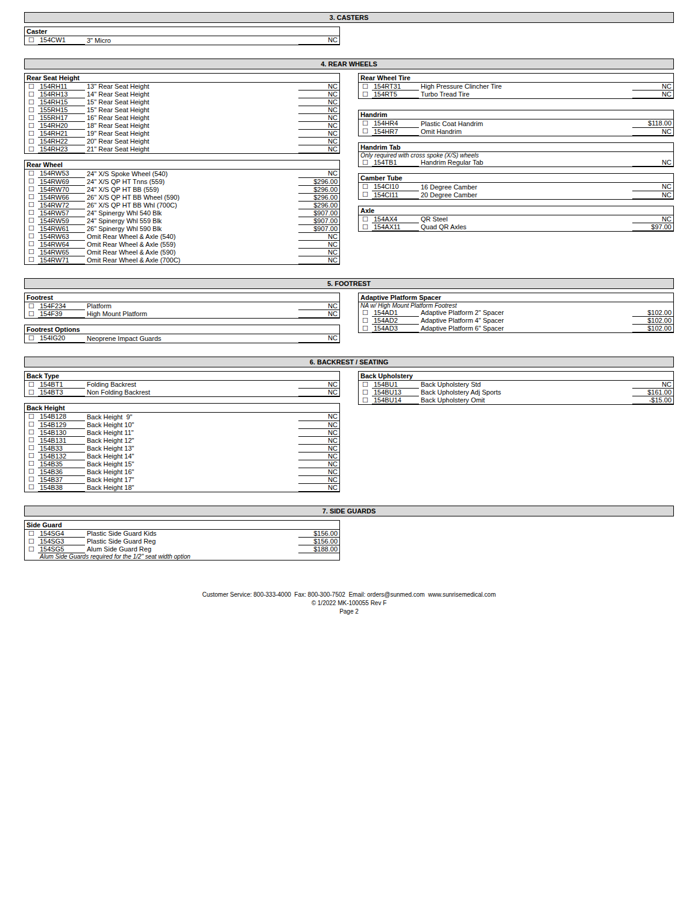3. CASTERS
Caster
| ☐ | 154CW1 | 3" Micro | NC |
4. REAR WHEELS
Rear Seat Height
| ☐ | 154RH11 | 13" Rear Seat Height | NC |
| ☐ | 154RH13 | 14" Rear Seat Height | NC |
| ☐ | 154RH15 | 15" Rear Seat Height | NC |
| ☐ | 155RH15 | 15" Rear Seat Height | NC |
| ☐ | 155RH17 | 16" Rear Seat Height | NC |
| ☐ | 154RH20 | 18" Rear Seat Height | NC |
| ☐ | 154RH21 | 19" Rear Seat Height | NC |
| ☐ | 154RH22 | 20" Rear Seat Height | NC |
| ☐ | 154RH23 | 21" Rear Seat Height | NC |
Rear Wheel
| ☐ | 154RW53 | 24" X/S Spoke Wheel (540) | NC |
| ☐ | 154RW69 | 24" X/S QP HT Tnns (559) | $296.00 |
| ☐ | 154RW70 | 24" X/S QP HT BB (559) | $296.00 |
| ☐ | 154RW66 | 26" X/S QP HT BB Wheel (590) | $296.00 |
| ☐ | 154RW72 | 26" X/S QP HT BB Whl (700C) | $296.00 |
| ☐ | 154RW57 | 24" Spinergy Whl 540 Blk | $907.00 |
| ☐ | 154RW59 | 24" Spinergy Whl 559 Blk | $907.00 |
| ☐ | 154RW61 | 26" Spinergy Whl 590 Blk | $907.00 |
| ☐ | 154RW63 | Omit Rear Wheel & Axle (540) | NC |
| ☐ | 154RW64 | Omit Rear Wheel & Axle (559) | NC |
| ☐ | 154RW65 | Omit Rear Wheel & Axle (590) | NC |
| ☐ | 154RW71 | Omit Rear Wheel & Axle (700C) | NC |
Rear Wheel Tire
| ☐ | 154RT31 | High Pressure Clincher Tire | NC |
| ☐ | 154RT5 | Turbo Tread Tire | NC |
Handrim
| ☐ | 154HR4 | Plastic Coat Handrim | $118.00 |
| ☐ | 154HR7 | Omit Handrim | NC |
Handrim Tab
| Only required with cross spoke (X/S) wheels |
| ☐ | 154TB1 | Handrim Regular Tab | NC |
Camber Tube
| ☐ | 154CI10 | 16 Degree Camber | NC |
| ☐ | 154CI11 | 20 Degree Camber | NC |
Axle
| ☐ | 154AX4 | QR Steel | NC |
| ☐ | 154AX11 | Quad QR Axles | $97.00 |
5. FOOTREST
Footrest
| ☐ | 154F234 | Platform | NC |
| ☐ | 154F39 | High Mount Platform | NC |
Footrest Options
| ☐ | 154IG20 | Neoprene Impact Guards | NC |
Adaptive Platform Spacer
| NA w/ High Mount Platform Footrest |
| ☐ | 154AD1 | Adaptive Platform 2" Spacer | $102.00 |
| ☐ | 154AD2 | Adaptive Platform 4" Spacer | $102.00 |
| ☐ | 154AD3 | Adaptive Platform 6" Spacer | $102.00 |
6. BACKREST / SEATING
Back Type
| ☐ | 154BT1 | Folding Backrest | NC |
| ☐ | 154BT3 | Non Folding Backrest | NC |
Back Height
| ☐ | 154B128 | Back Height 9" | NC |
| ☐ | 154B129 | Back Height 10" | NC |
| ☐ | 154B130 | Back Height 11" | NC |
| ☐ | 154B131 | Back Height 12" | NC |
| ☐ | 154B33 | Back Height 13" | NC |
| ☐ | 154B132 | Back Height 14" | NC |
| ☐ | 154B35 | Back Height 15" | NC |
| ☐ | 154B36 | Back Height 16" | NC |
| ☐ | 154B37 | Back Height 17" | NC |
| ☐ | 154B38 | Back Height 18" | NC |
Back Upholstery
| ☐ | 154BU1 | Back Upholstery Std | NC |
| ☐ | 154BU13 | Back Upholstery Adj Sports | $161.00 |
| ☐ | 154BU14 | Back Upholstery Omit | -$15.00 |
7. SIDE GUARDS
Side Guard
| ☐ | 154SG4 | Plastic Side Guard Kids | $156.00 |
| ☐ | 154SG3 | Plastic Side Guard Reg | $156.00 |
| ☐ | 154SG5 | Alum Side Guard Reg | $188.00 |
| | Alum Side Guards required for the 1/2" seat width option |
Customer Service: 800-333-4000 Fax: 800-300-7502 Email: orders@sunmed.com www.sunrisemedical.com
© 1/2022 MK-100055 Rev F
Page 2